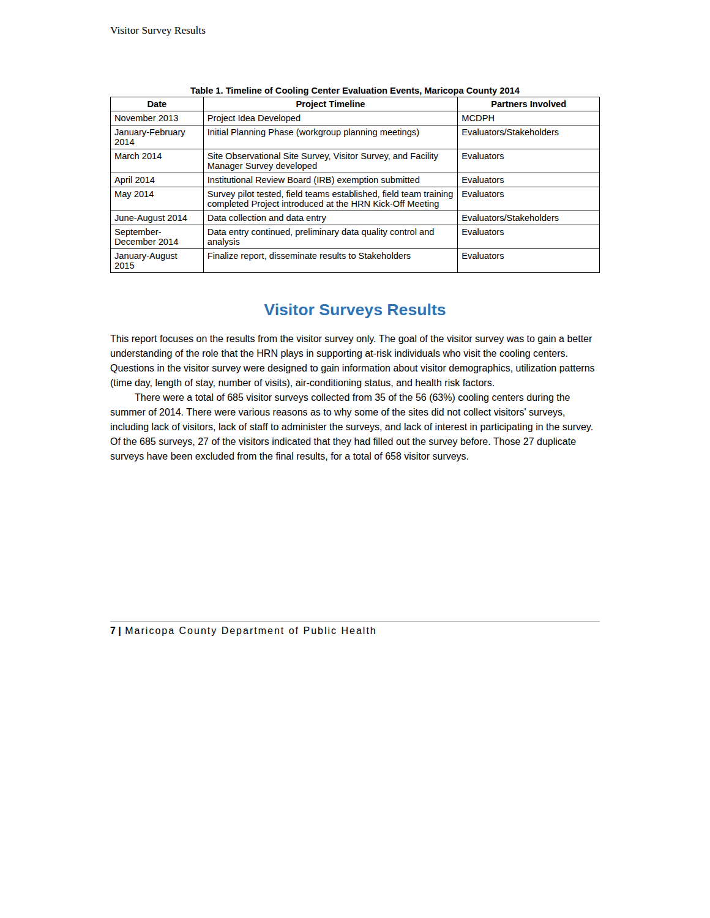Visitor Survey Results
Table 1. Timeline of Cooling Center Evaluation Events, Maricopa County 2014
| Date | Project Timeline | Partners Involved |
| --- | --- | --- |
| November 2013 | Project Idea Developed | MCDPH |
| January-February 2014 | Initial Planning Phase (workgroup planning meetings) | Evaluators/Stakeholders |
| March 2014 | Site Observational Site Survey, Visitor Survey, and Facility Manager Survey developed | Evaluators |
| April 2014 | Institutional Review Board (IRB) exemption submitted | Evaluators |
| May 2014 | Survey pilot tested, field teams established, field team training completed Project introduced at the HRN Kick-Off Meeting | Evaluators |
| June-August 2014 | Data collection and data entry | Evaluators/Stakeholders |
| September-December 2014 | Data entry continued, preliminary data quality control and analysis | Evaluators |
| January-August 2015 | Finalize report, disseminate results to Stakeholders | Evaluators |
Visitor Surveys Results
This report focuses on the results from the visitor survey only. The goal of the visitor survey was to gain a better understanding of the role that the HRN plays in supporting at-risk individuals who visit the cooling centers. Questions in the visitor survey were designed to gain information about visitor demographics, utilization patterns (time day, length of stay, number of visits), air-conditioning status, and health risk factors.
There were a total of 685 visitor surveys collected from 35 of the 56 (63%) cooling centers during the summer of 2014. There were various reasons as to why some of the sites did not collect visitors' surveys, including lack of visitors, lack of staff to administer the surveys, and lack of interest in participating in the survey. Of the 685 surveys, 27 of the visitors indicated that they had filled out the survey before. Those 27 duplicate surveys have been excluded from the final results, for a total of 658 visitor surveys.
7 | Maricopa County Department of Public Health